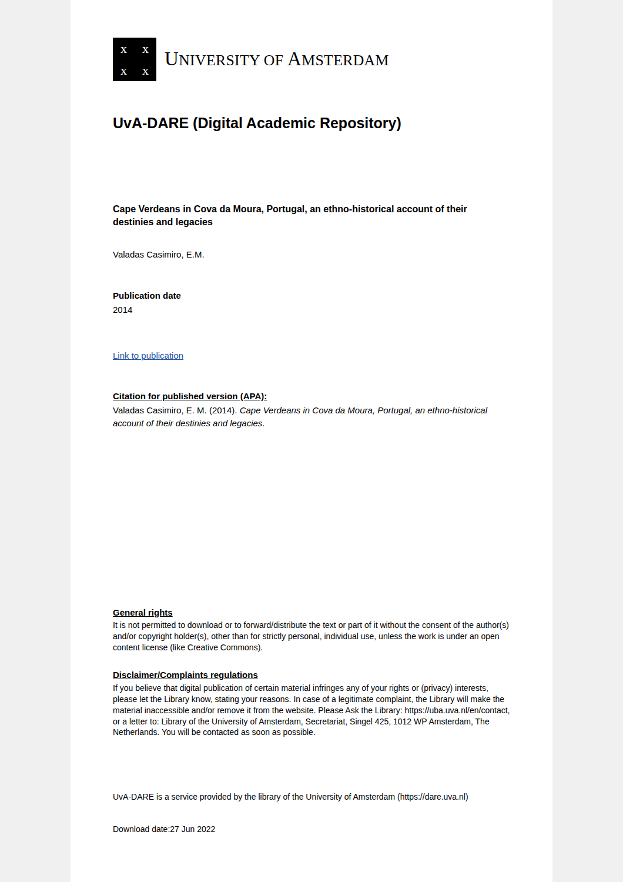xxxx
UNIVERSITY OF AMSTERDAM
UvA-DARE (Digital Academic Repository)
Cape Verdeans in Cova da Moura, Portugal, an ethno-historical account of their destinies and legacies
Valadas Casimiro, E.M.
Publication date
2014
Link to publication
Citation for published version (APA):
Valadas Casimiro, E. M. (2014). Cape Verdeans in Cova da Moura, Portugal, an ethno-historical account of their destinies and legacies.
General rights
It is not permitted to download or to forward/distribute the text or part of it without the consent of the author(s) and/or copyright holder(s), other than for strictly personal, individual use, unless the work is under an open content license (like Creative Commons).
Disclaimer/Complaints regulations
If you believe that digital publication of certain material infringes any of your rights or (privacy) interests, please let the Library know, stating your reasons. In case of a legitimate complaint, the Library will make the material inaccessible and/or remove it from the website. Please Ask the Library: https://uba.uva.nl/en/contact, or a letter to: Library of the University of Amsterdam, Secretariat, Singel 425, 1012 WP Amsterdam, The Netherlands. You will be contacted as soon as possible.
UvA-DARE is a service provided by the library of the University of Amsterdam (https://dare.uva.nl)
Download date:27 Jun 2022